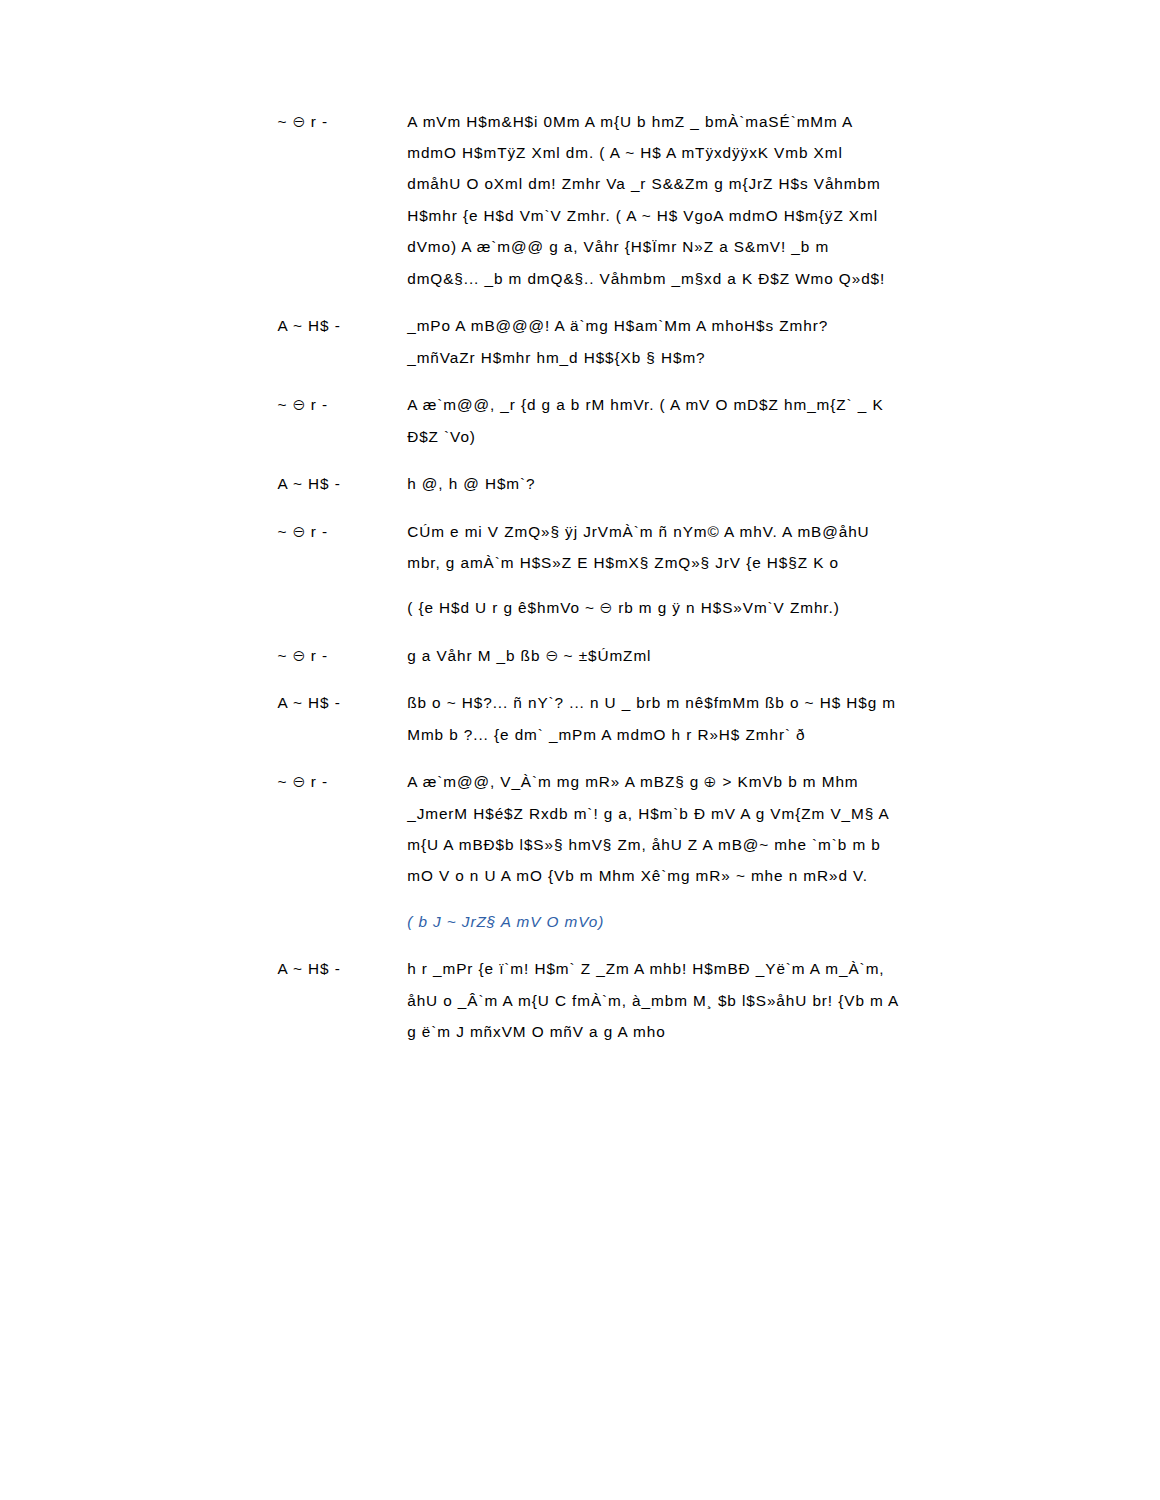| ~ ⊖ r - | A mVm H$m&H$i 0Mm A m{U b hmZ _ ​bmÀ`maSÉ`mMm A mdmO H$mTÿZ Xml dm. ( A ~ H$ A mTÿxdÿÿxK Vmb Xml dmåhU O oXml dm! Zmhr Va _r S&&Zm g m{JrZ H$s Våhmbm H$mhr {e H$d Vm`V Zmhr. ( A ~ H$ VgoA mdmO H$m{ÿZ Xml dVmo) A æ`m@@ g a, Våhr {H$Ïmr N»Z a S&mV! _b m dmQ&§... _b m dmQ&§.. Våhmbm _m§xd a K Ð$Z Wmo Q»d$! |
| A ~ H$ - | _mPo A mB@@@! A ä`mg H$am`Mm A mhoH$s Zmhr? _mñVaZr H$mhr hm_d H$${Xb § H$m? |
| ~ ⊖ r - | A æ`m@@, _r {d g a b rM hmVr. ( A mV O mD$Z hm_m{Z` _ K Ð$Z `Vo) |
| A ~ H$ - | h @, h @ H$m`? |
| ~ ⊖ r - | CÚm e mi V ZmQ»§ ÿj JrVmÀ`m ñ nYm© A mhV. A mB@åhU mbr, g amÀ`m H$S»Z E H$mX§ ZmQ»§ JrV {e H$§Z K o ( {e H$d U r g ê$hmVo ~ ⊖ rb m g ÿ n H$S»Vm`V Zmhr.) |
| ~ ⊖ r - | g a Våhr M _b ßb ⊖ ~ ±$ÚmZml |
| A ~ H$ - | ßb o ~ H$?... ñ nY`? ... n U _ ​brb m nê$fmMm ßb o ~ H$ H$g m Mmb b ?... {e dm` _mPm A mdmO h r R»H$ Zmhr` ð |
| ~ ⊖ r - | A æ`m@@, V_À`m mg mR» A mBZ§ g ⊕ > KmVb b m Mhm _JmerM H$é$Z Rxdb m`! g a, H$m`b Ð mV A g Vm{Zm V_M§ A m{U A mBÐ$b l$S»§ hmV§ Zm, åhU Z A mB@~ mhe `m`b m b mO V o n U A mO {Vb m Mhm Xê`mg mR» ~ mhe n mR»d V. ( b J ~ JrZ§ A mV O mVo) |
| A ~ H$ - | h r _mPr {e ï`m! H$m` Z _Zm A mhb! H$mBÐ _Yë`m A m_À`m, åhU o _Â`m A m{U C fmÀ`m, à_mbm M¸ $b l$S»åhU br! {Vb m A g ë`m J mñxVM O mñV a g A mho |